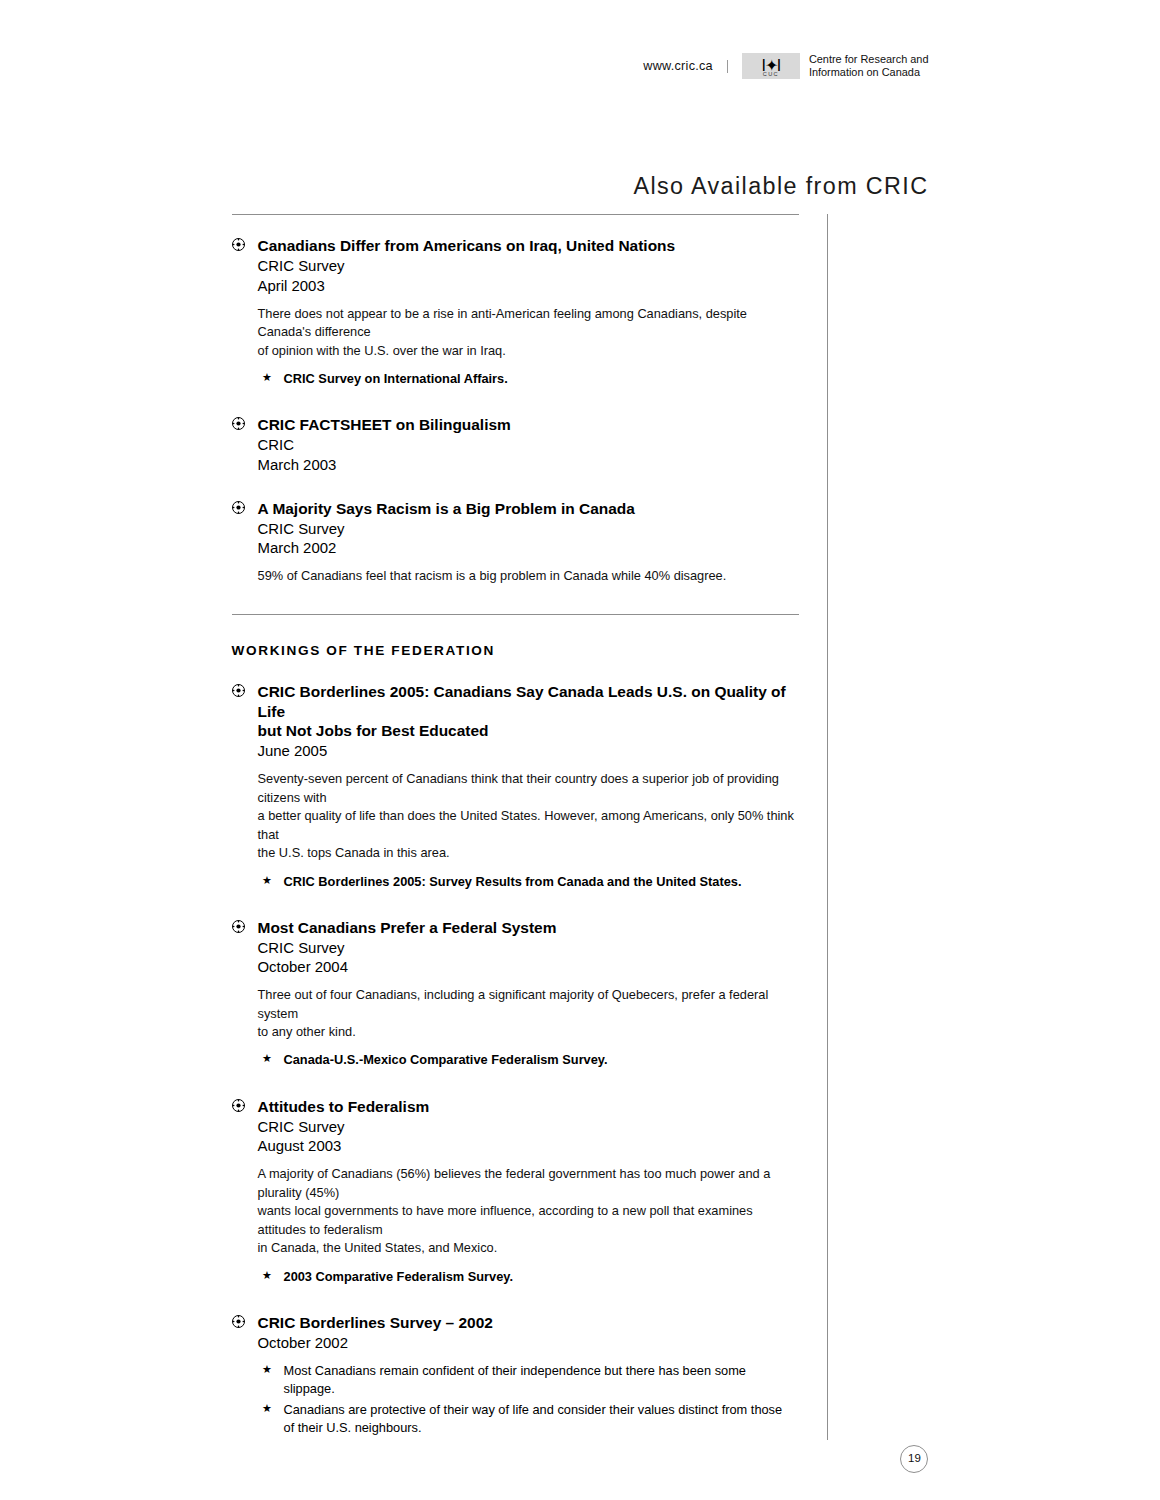www.cric.ca
I✦I CUC
Centre for Research and
Information on Canada
Also Available from CRIC
Canadians Differ from Americans on Iraq, United Nations
CRIC Survey
April 2003
There does not appear to be a rise in anti-American feeling among Canadians, despite Canada's difference
of opinion with the U.S. over the war in Iraq.
CRIC Survey on International Affairs.
CRIC FACTSHEET on Bilingualism
CRIC
March 2003
A Majority Says Racism is a Big Problem in Canada
CRIC Survey
March 2002
59% of Canadians feel that racism is a big problem in Canada while 40% disagree.
WORKINGS OF THE FEDERATION
CRIC Borderlines 2005: Canadians Say Canada Leads U.S. on Quality of Life
but Not Jobs for Best Educated
June 2005
Seventy-seven percent of Canadians think that their country does a superior job of providing citizens with
a better quality of life than does the United States. However, among Americans, only 50% think that
the U.S. tops Canada in this area.
CRIC Borderlines 2005: Survey Results from Canada and the United States.
Most Canadians Prefer a Federal System
CRIC Survey
October 2004
Three out of four Canadians, including a significant majority of Quebecers, prefer a federal system
to any other kind.
Canada-U.S.-Mexico Comparative Federalism Survey.
Attitudes to Federalism
CRIC Survey
August 2003
A majority of Canadians (56%) believes the federal government has too much power and a plurality (45%)
wants local governments to have more influence, according to a new poll that examines attitudes to federalism
in Canada, the United States, and Mexico.
2003 Comparative Federalism Survey.
CRIC Borderlines Survey – 2002
October 2002
Most Canadians remain confident of their independence but there has been some slippage.
Canadians are protective of their way of life and consider their values distinct from those
of their U.S. neighbours.
19